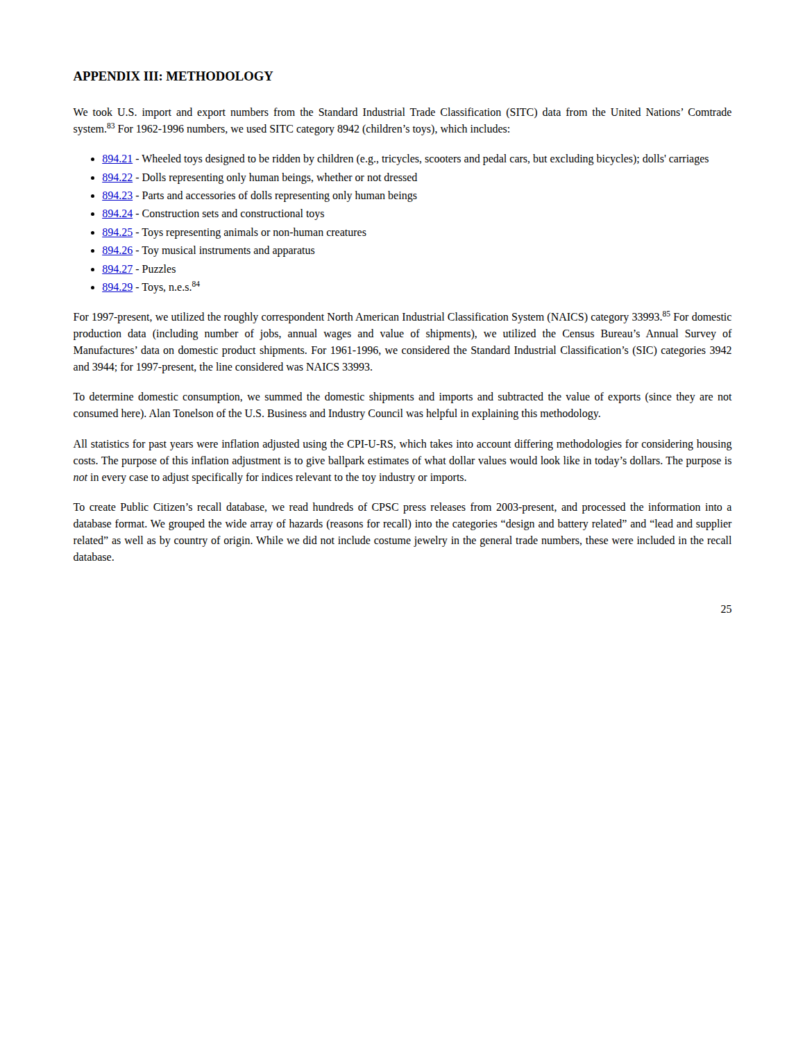APPENDIX III: METHODOLOGY
We took U.S. import and export numbers from the Standard Industrial Trade Classification (SITC) data from the United Nations’ Comtrade system.83 For 1962-1996 numbers, we used SITC category 8942 (children’s toys), which includes:
894.21 - Wheeled toys designed to be ridden by children (e.g., tricycles, scooters and pedal cars, but excluding bicycles); dolls' carriages
894.22 - Dolls representing only human beings, whether or not dressed
894.23 - Parts and accessories of dolls representing only human beings
894.24 - Construction sets and constructional toys
894.25 - Toys representing animals or non-human creatures
894.26 - Toy musical instruments and apparatus
894.27 - Puzzles
894.29 - Toys, n.e.s.84
For 1997-present, we utilized the roughly correspondent North American Industrial Classification System (NAICS) category 33993.85 For domestic production data (including number of jobs, annual wages and value of shipments), we utilized the Census Bureau’s Annual Survey of Manufactures’ data on domestic product shipments. For 1961-1996, we considered the Standard Industrial Classification’s (SIC) categories 3942 and 3944; for 1997-present, the line considered was NAICS 33993.
To determine domestic consumption, we summed the domestic shipments and imports and subtracted the value of exports (since they are not consumed here). Alan Tonelson of the U.S. Business and Industry Council was helpful in explaining this methodology.
All statistics for past years were inflation adjusted using the CPI-U-RS, which takes into account differing methodologies for considering housing costs. The purpose of this inflation adjustment is to give ballpark estimates of what dollar values would look like in today’s dollars. The purpose is not in every case to adjust specifically for indices relevant to the toy industry or imports.
To create Public Citizen’s recall database, we read hundreds of CPSC press releases from 2003-present, and processed the information into a database format. We grouped the wide array of hazards (reasons for recall) into the categories “design and battery related” and “lead and supplier related” as well as by country of origin. While we did not include costume jewelry in the general trade numbers, these were included in the recall database.
25